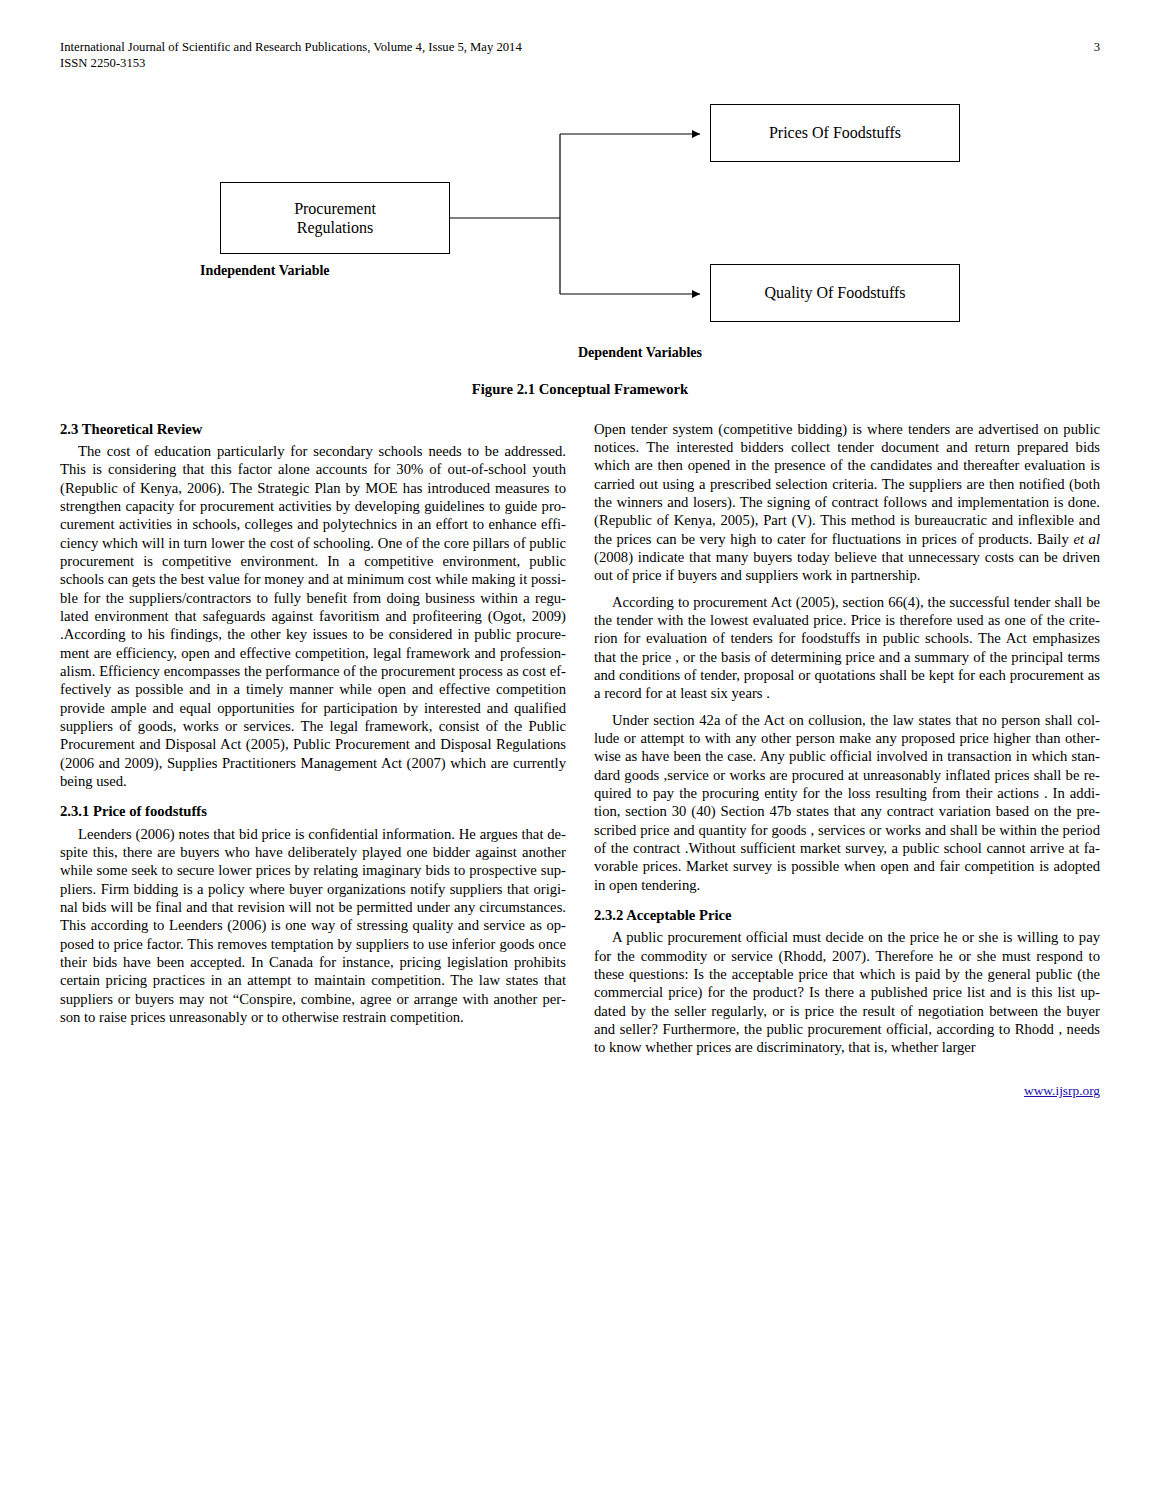International Journal of Scientific and Research Publications, Volume 4, Issue 5, May 2014 ISSN 2250-3153 3
Prices Of Foodstuffs
Procurement
Regulations
Quality Of Foodstuffs
Independent Variable
Dependent Variables
Figure 2.1 Conceptual Framework
2.3 Theoretical Review
The cost of education particularly for secondary schools needs to be addressed. This is considering that this factor alone accounts for 30% of out-of-school youth (Republic of Kenya, 2006). The Strategic Plan by MOE has introduced measures to strengthen capacity for procurement activities by developing guidelines to guide procurement activities in schools, colleges and polytechnics in an effort to enhance efficiency which will in turn lower the cost of schooling. One of the core pillars of public procurement is competitive environment. In a competitive environment, public schools can gets the best value for money and at minimum cost while making it possible for the suppliers/contractors to fully benefit from doing business within a regulated environment that safeguards against favoritism and profiteering (Ogot, 2009) .According to his findings, the other key issues to be considered in public procurement are efficiency, open and effective competition, legal framework and professionalism. Efficiency encompasses the performance of the procurement process as cost effectively as possible and in a timely manner while open and effective competition provide ample and equal opportunities for participation by interested and qualified suppliers of goods, works or services. The legal framework, consist of the Public Procurement and Disposal Act (2005), Public Procurement and Disposal Regulations (2006 and 2009), Supplies Practitioners Management Act (2007) which are currently being used.
2.3.1 Price of foodstuffs
Leenders (2006) notes that bid price is confidential information. He argues that despite this, there are buyers who have deliberately played one bidder against another while some seek to secure lower prices by relating imaginary bids to prospective suppliers. Firm bidding is a policy where buyer organizations notify suppliers that original bids will be final and that revision will not be permitted under any circumstances. This according to Leenders (2006) is one way of stressing quality and service as opposed to price factor. This removes temptation by suppliers to use inferior goods once their bids have been accepted. In Canada for instance, pricing legislation prohibits certain pricing practices in an attempt to maintain competition. The law states that suppliers or buyers may not “Conspire, combine, agree or arrange with another person to raise prices unreasonably or to otherwise restrain competition.
Open tender system (competitive bidding) is where tenders are advertised on public notices. The interested bidders collect tender document and return prepared bids which are then opened in the presence of the candidates and thereafter evaluation is carried out using a prescribed selection criteria. The suppliers are then notified (both the winners and losers). The signing of contract follows and implementation is done. (Republic of Kenya, 2005), Part (V). This method is bureaucratic and inflexible and the prices can be very high to cater for fluctuations in prices of products. Baily et al (2008) indicate that many buyers today believe that unnecessary costs can be driven out of price if buyers and suppliers work in partnership.
According to procurement Act (2005), section 66(4), the successful tender shall be the tender with the lowest evaluated price. Price is therefore used as one of the criterion for evaluation of tenders for foodstuffs in public schools. The Act emphasizes that the price , or the basis of determining price and a summary of the principal terms and conditions of tender, proposal or quotations shall be kept for each procurement as a record for at least six years .
Under section 42a of the Act on collusion, the law states that no person shall collude or attempt to with any other person make any proposed price higher than otherwise as have been the case. Any public official involved in transaction in which standard goods ,service or works are procured at unreasonably inflated prices shall be required to pay the procuring entity for the loss resulting from their actions . In addition, section 30 (40) Section 47b states that any contract variation based on the prescribed price and quantity for goods , services or works and shall be within the period of the contract .Without sufficient market survey, a public school cannot arrive at favorable prices. Market survey is possible when open and fair competition is adopted in open tendering.
2.3.2 Acceptable Price
A public procurement official must decide on the price he or she is willing to pay for the commodity or service (Rhodd, 2007). Therefore he or she must respond to these questions: Is the acceptable price that which is paid by the general public (the commercial price) for the product? Is there a published price list and is this list updated by the seller regularly, or is price the result of negotiation between the buyer and seller? Furthermore, the public procurement official, according to Rhodd , needs to know whether prices are discriminatory, that is, whether larger
www.ijsrp.org